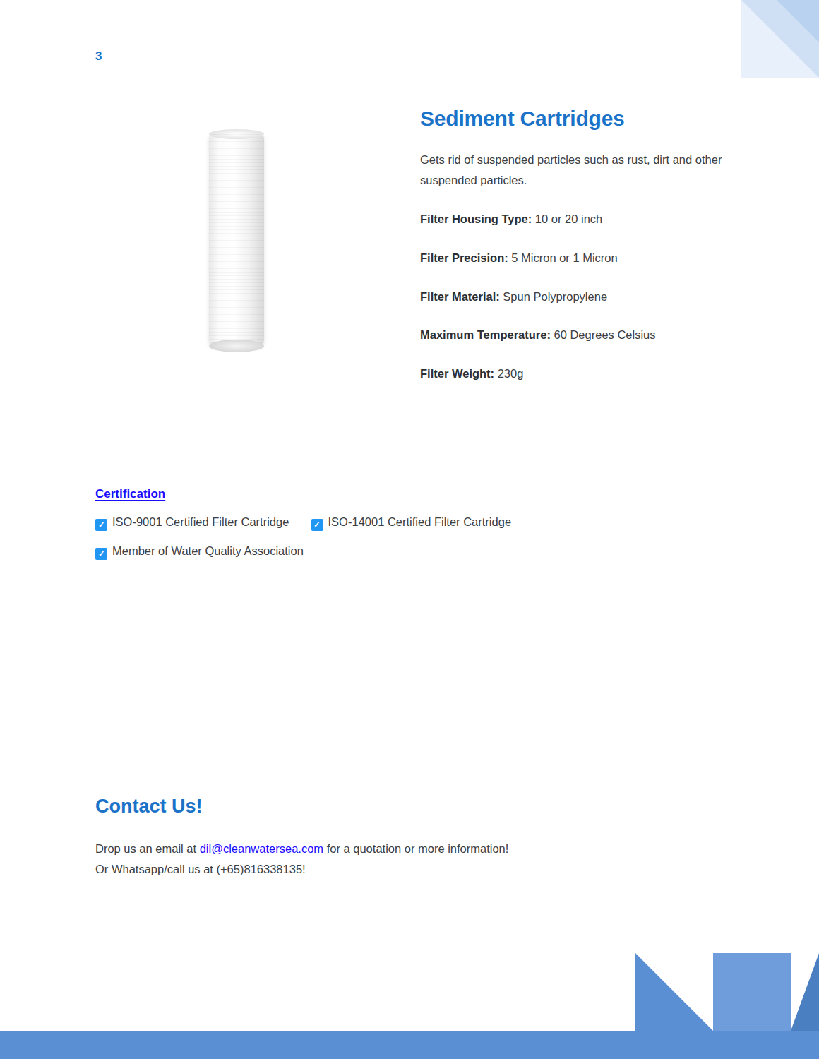3
Sediment Cartridges
Gets rid of suspended particles such as rust, dirt and other suspended particles.
Filter Housing Type: 10 or 20 inch
Filter Precision: 5 Micron or 1 Micron
Filter Material: Spun Polypropylene
Maximum Temperature: 60 Degrees Celsius
Filter Weight: 230g
Certification
✓ISO-9001 Certified Filter Cartridge ✓ISO-14001 Certified Filter Cartridge
✓Member of Water Quality Association
Contact Us!
Drop us an email at dil@cleanwatersea.com for a quotation or more information!
Or Whatsapp/call us at (+65)816338135!